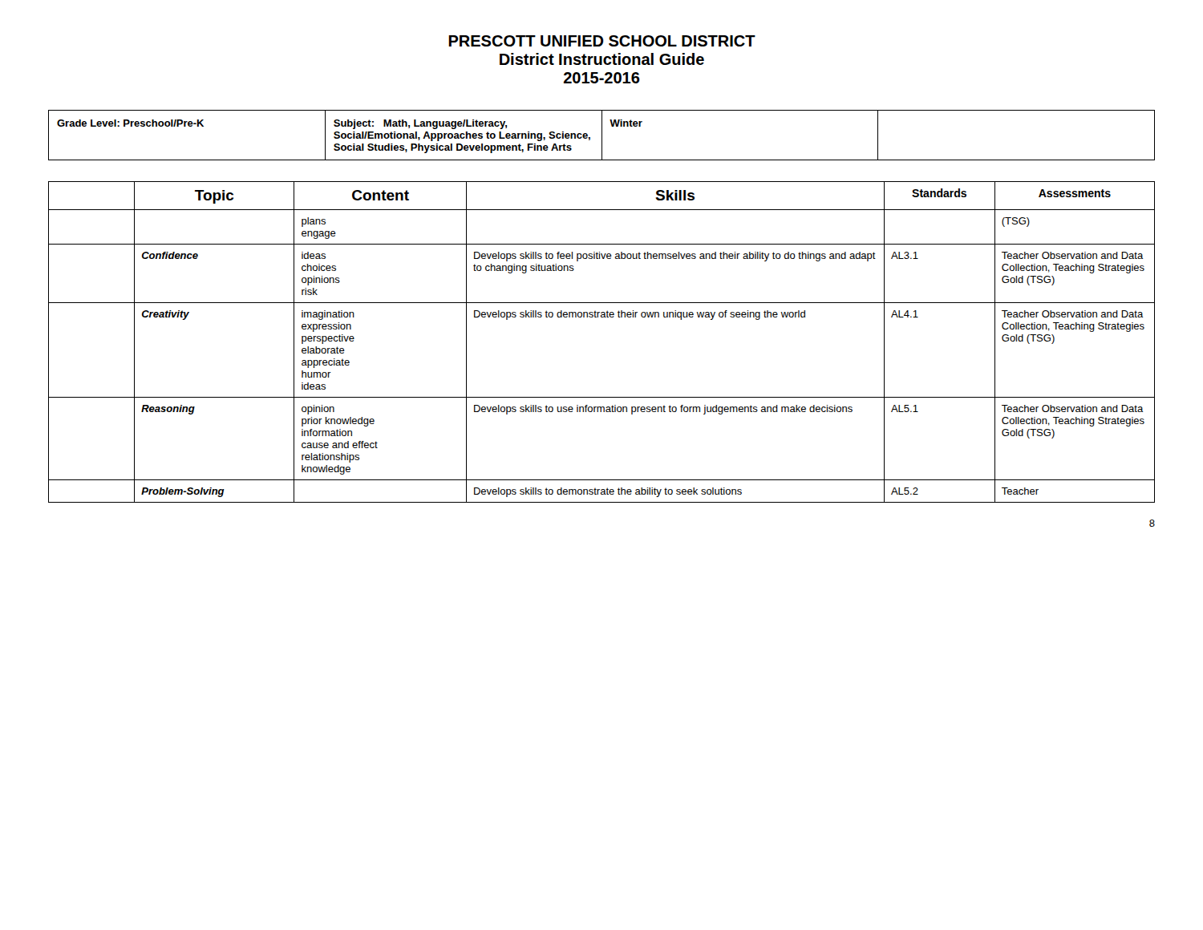PRESCOTT UNIFIED SCHOOL DISTRICT
District Instructional Guide
2015-2016
| Grade Level: Preschool/Pre-K | Subject: Math, Language/Literacy, Social/Emotional, Approaches to Learning, Science, Social Studies, Physical Development, Fine Arts | Winter | |
| | Topic | Content | Skills | Standards | Assessments |
| --- | --- | --- | --- | --- | --- |
| | | plans engage | | | (TSG) |
| | Confidence | ideas choices opinions risk | Develops skills to feel positive about themselves and their ability to do things and adapt to changing situations | AL3.1 | Teacher Observation and Data Collection, Teaching Strategies Gold (TSG) |
| | Creativity | imagination expression perspective elaborate appreciate humor ideas | Develops skills to demonstrate their own unique way of seeing the world | AL4.1 | Teacher Observation and Data Collection, Teaching Strategies Gold (TSG) |
| | Reasoning | opinion prior knowledge information cause and effect relationships knowledge | Develops skills to use information present to form judgements and make decisions | AL5.1 | Teacher Observation and Data Collection, Teaching Strategies Gold (TSG) |
| | Problem-Solving | | Develops skills to demonstrate the ability to seek solutions | AL5.2 | Teacher |
8